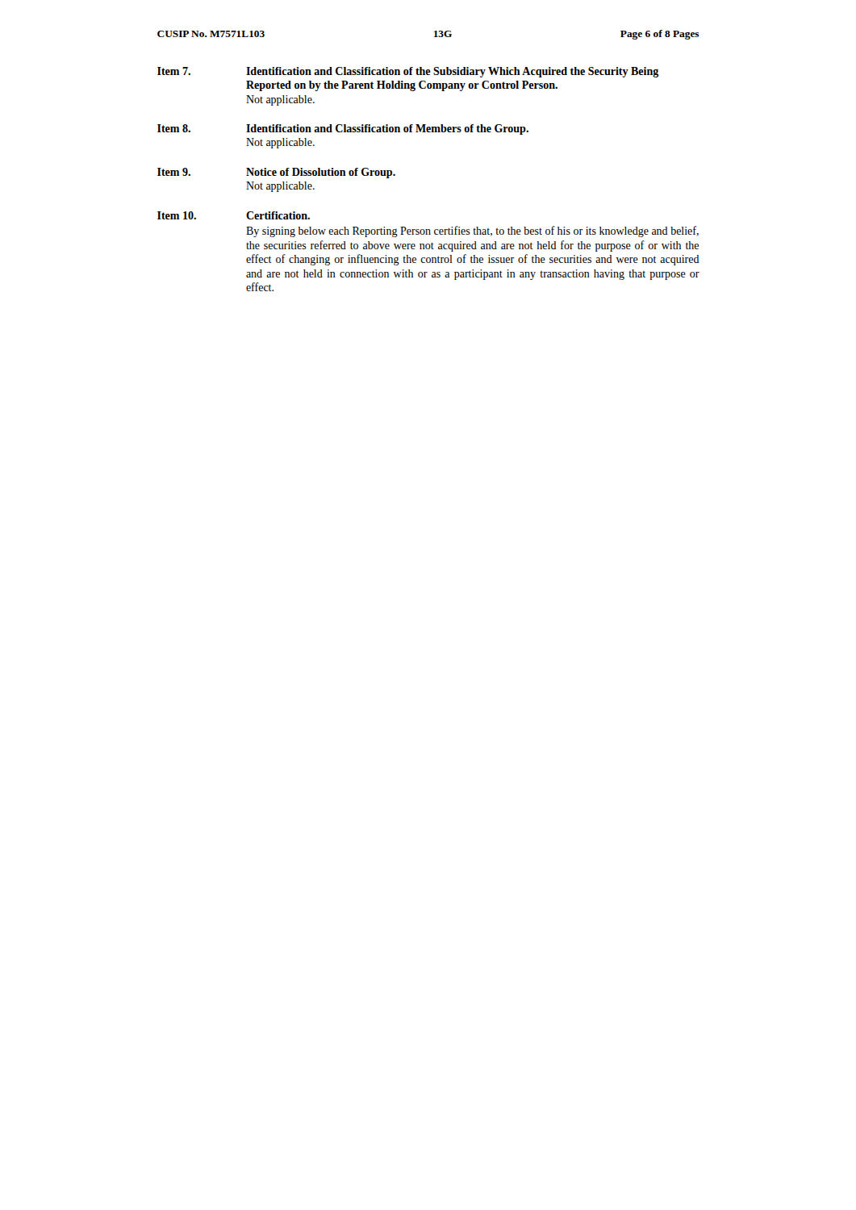CUSIP No. M7571L103 13G Page 6 of 8 Pages
| Item 7. | Identification and Classification of the Subsidiary Which Acquired the Security Being Reported on by the Parent Holding Company or Control Person. Not applicable. |
| Item 8. | Identification and Classification of Members of the Group. Not applicable. |
| Item 9. | Notice of Dissolution of Group. Not applicable. |
| Item 10. | Certification. By signing below each Reporting Person certifies that, to the best of his or its knowledge and belief, the securities referred to above were not acquired and are not held for the purpose of or with the effect of changing or influencing the control of the issuer of the securities and were not acquired and are not held in connection with or as a participant in any transaction having that purpose or effect. |